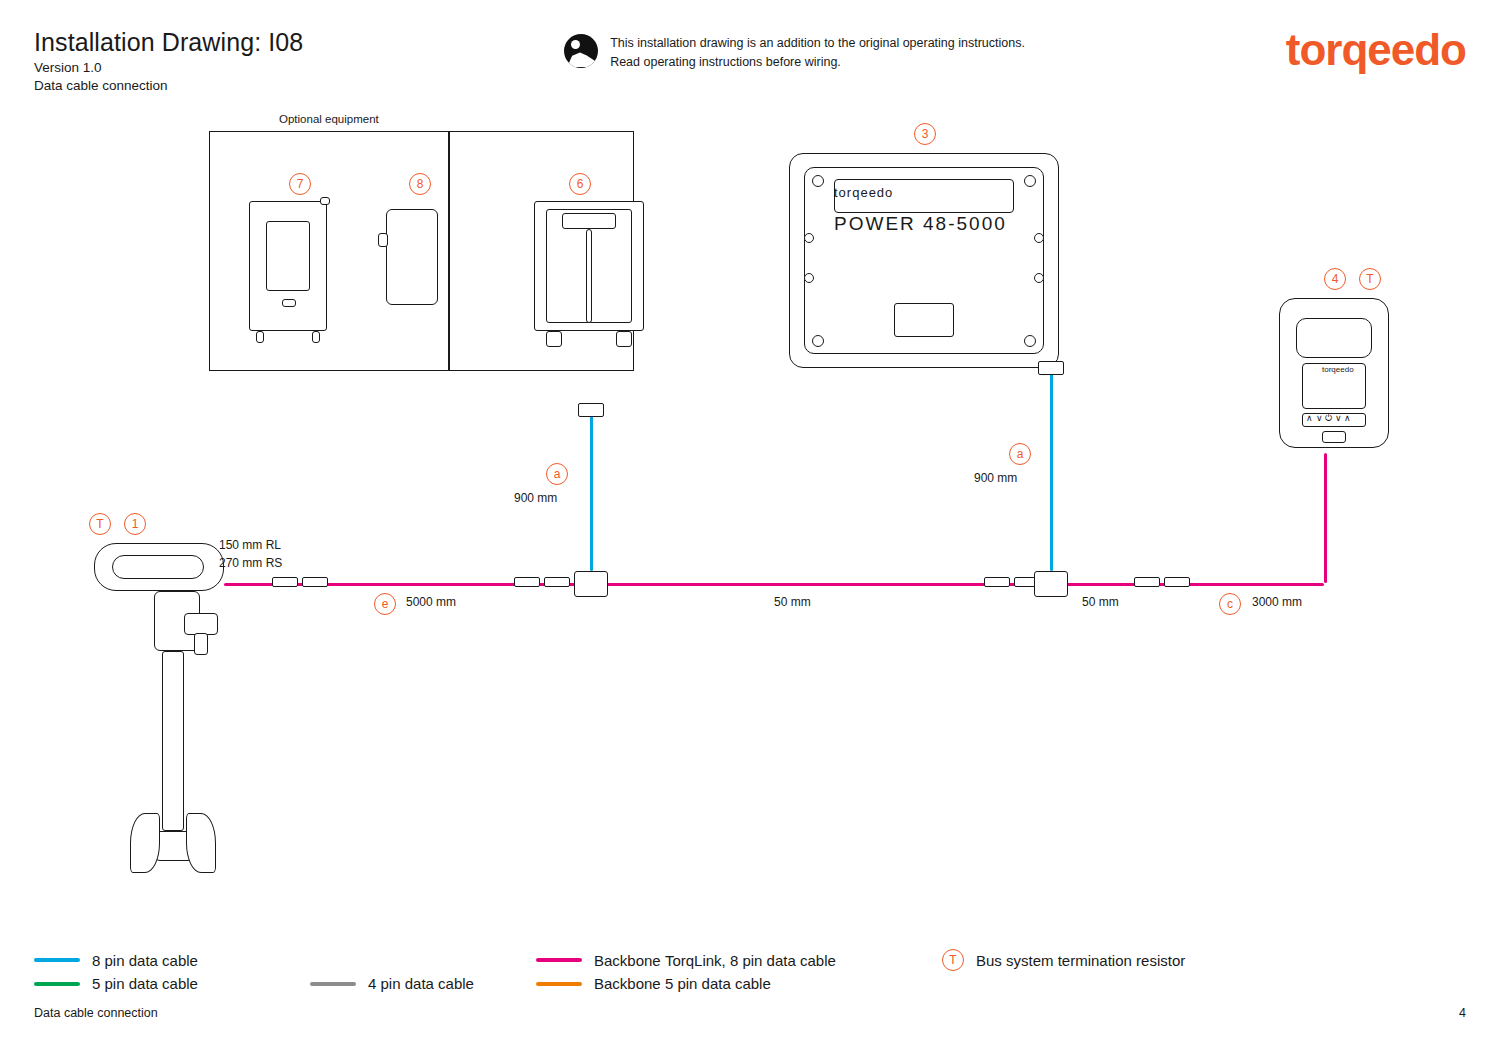Installation Drawing: I08
Version 1.0
Data cable connection
This installation drawing is an addition to the original operating instructions.
Read operating instructions before wiring.
torqeedo
Optional equipment
7
8
6
3
torqeedo
POWER 48-5000
4
T
torqeedo
∧ ∨ ⏻ ∨ ∧
T
1
150 mm RL
270 mm RS
a
900 mm
a
900 mm
e
5000 mm
50 mm
50 mm
c
3000 mm
8 pin data cable
Backbone TorqLink, 8 pin data cable
TBus system termination resistor
5 pin data cable
4 pin data cable
Backbone 5 pin data cable
Data cable connection
4